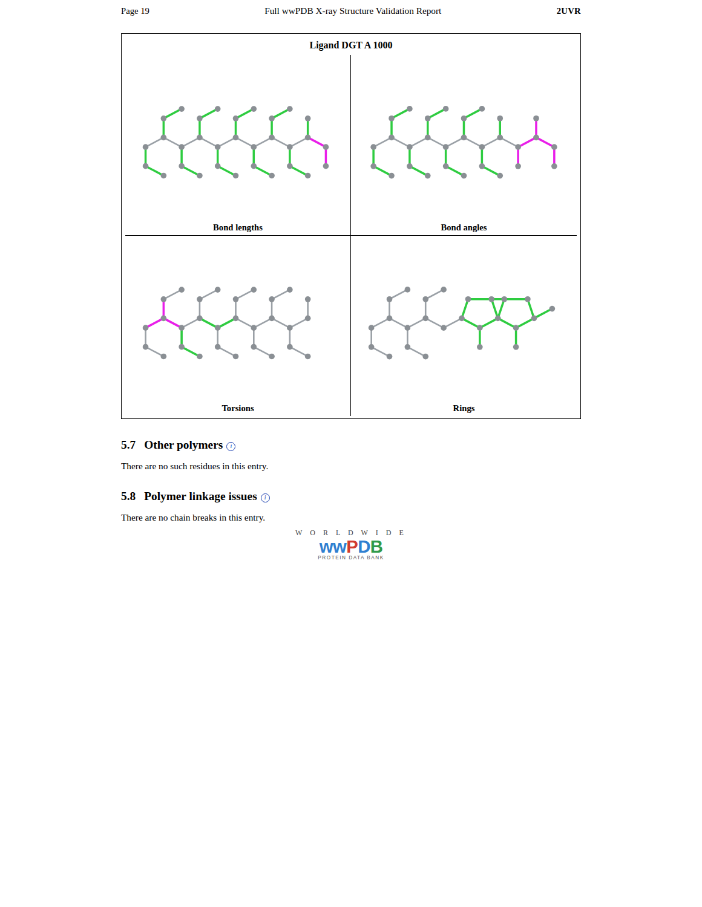Page 19
Full wwPDB X-ray Structure Validation Report
2UVR
Ligand DGT A 1000
Bond lengths
Bond angles
Torsions
Rings
5.7 Other polymersi
There are no such residues in this entry.
5.8 Polymer linkage issuesi
There are no chain breaks in this entry.
W O R L D W I D E
ww PDB
PROTEIN DATA BANK